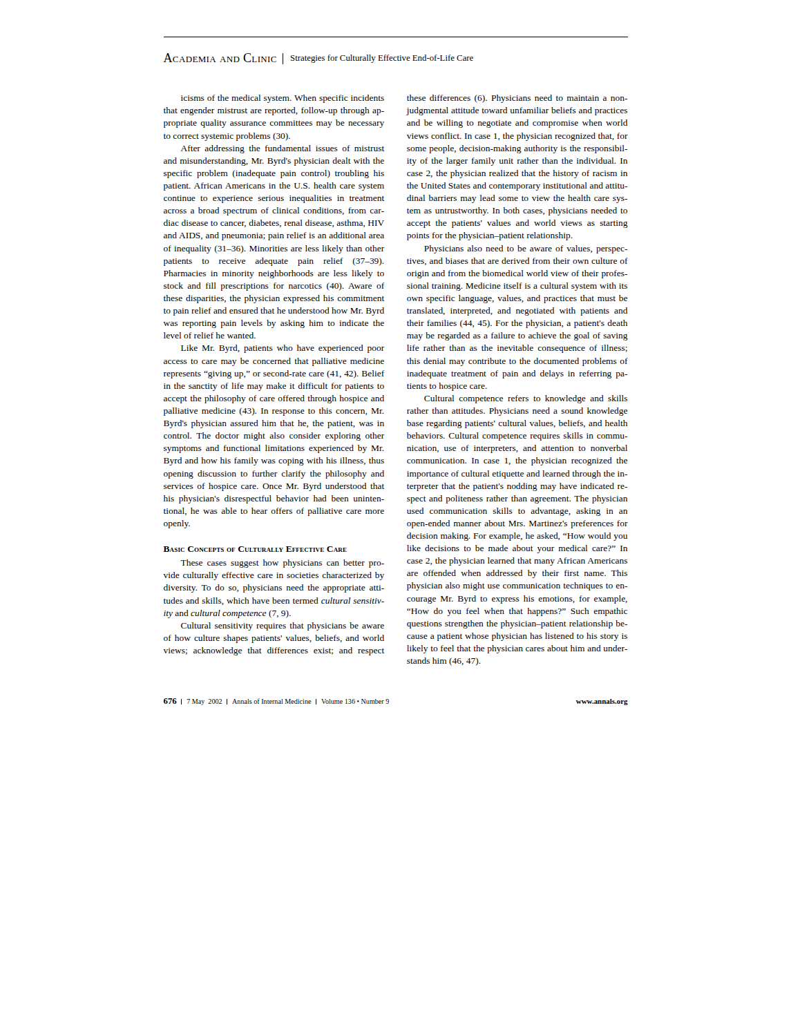Academia and Clinic
Strategies for Culturally Effective End-of-Life Care
icisms of the medical system. When specific incidents that engender mistrust are reported, follow-up through appropriate quality assurance committees may be necessary to correct systemic problems (30).
After addressing the fundamental issues of mistrust and misunderstanding, Mr. Byrd's physician dealt with the specific problem (inadequate pain control) troubling his patient. African Americans in the U.S. health care system continue to experience serious inequalities in treatment across a broad spectrum of clinical conditions, from cardiac disease to cancer, diabetes, renal disease, asthma, HIV and AIDS, and pneumonia; pain relief is an additional area of inequality (31–36). Minorities are less likely than other patients to receive adequate pain relief (37–39). Pharmacies in minority neighborhoods are less likely to stock and fill prescriptions for narcotics (40). Aware of these disparities, the physician expressed his commitment to pain relief and ensured that he understood how Mr. Byrd was reporting pain levels by asking him to indicate the level of relief he wanted.
Like Mr. Byrd, patients who have experienced poor access to care may be concerned that palliative medicine represents “giving up,” or second-rate care (41, 42). Belief in the sanctity of life may make it difficult for patients to accept the philosophy of care offered through hospice and palliative medicine (43). In response to this concern, Mr. Byrd's physician assured him that he, the patient, was in control. The doctor might also consider exploring other symptoms and functional limitations experienced by Mr. Byrd and how his family was coping with his illness, thus opening discussion to further clarify the philosophy and services of hospice care. Once Mr. Byrd understood that his physician's disrespectful behavior had been unintentional, he was able to hear offers of palliative care more openly.
Basic Concepts of Culturally Effective Care
These cases suggest how physicians can better provide culturally effective care in societies characterized by diversity. To do so, physicians need the appropriate attitudes and skills, which have been termed cultural sensitivity and cultural competence (7, 9).
Cultural sensitivity requires that physicians be aware of how culture shapes patients' values, beliefs, and world views; acknowledge that differences exist; and respect these differences (6). Physicians need to maintain a nonjudgmental attitude toward unfamiliar beliefs and practices and be willing to negotiate and compromise when world views conflict. In case 1, the physician recognized that, for some people, decision-making authority is the responsibility of the larger family unit rather than the individual. In case 2, the physician realized that the history of racism in the United States and contemporary institutional and attitudinal barriers may lead some to view the health care system as untrustworthy. In both cases, physicians needed to accept the patients' values and world views as starting points for the physician–patient relationship.
Physicians also need to be aware of values, perspectives, and biases that are derived from their own culture of origin and from the biomedical world view of their professional training. Medicine itself is a cultural system with its own specific language, values, and practices that must be translated, interpreted, and negotiated with patients and their families (44, 45). For the physician, a patient's death may be regarded as a failure to achieve the goal of saving life rather than as the inevitable consequence of illness; this denial may contribute to the documented problems of inadequate treatment of pain and delays in referring patients to hospice care.
Cultural competence refers to knowledge and skills rather than attitudes. Physicians need a sound knowledge base regarding patients' cultural values, beliefs, and health behaviors. Cultural competence requires skills in communication, use of interpreters, and attention to nonverbal communication. In case 1, the physician recognized the importance of cultural etiquette and learned through the interpreter that the patient's nodding may have indicated respect and politeness rather than agreement. The physician used communication skills to advantage, asking in an open-ended manner about Mrs. Martinez's preferences for decision making. For example, he asked, “How would you like decisions to be made about your medical care?” In case 2, the physician learned that many African Americans are offended when addressed by their first name. This physician also might use communication techniques to encourage Mr. Byrd to express his emotions, for example, “How do you feel when that happens?” Such empathic questions strengthen the physician–patient relationship because a patient whose physician has listened to his story is likely to feel that the physician cares about him and understands him (46, 47).
676 7 May 2002 Annals of Internal Medicine Volume 136 • Number 9
www.annals.org